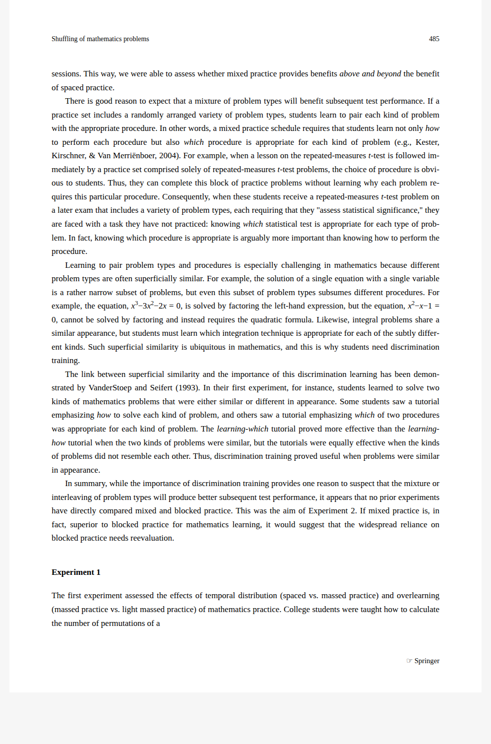Shuffling of mathematics problems 485
sessions. This way, we were able to assess whether mixed practice provides benefits above and beyond the benefit of spaced practice.
There is good reason to expect that a mixture of problem types will benefit subsequent test performance. If a practice set includes a randomly arranged variety of problem types, students learn to pair each kind of problem with the appropriate procedure. In other words, a mixed practice schedule requires that students learn not only how to perform each procedure but also which procedure is appropriate for each kind of problem (e.g., Kester, Kirschner, & Van Merriënboer, 2004). For example, when a lesson on the repeated-measures t-test is followed immediately by a practice set comprised solely of repeated-measures t-test problems, the choice of procedure is obvious to students. Thus, they can complete this block of practice problems without learning why each problem requires this particular procedure. Consequently, when these students receive a repeated-measures t-test problem on a later exam that includes a variety of problem types, each requiring that they ''assess statistical significance,'' they are faced with a task they have not practiced: knowing which statistical test is appropriate for each type of problem. In fact, knowing which procedure is appropriate is arguably more important than knowing how to perform the procedure.
Learning to pair problem types and procedures is especially challenging in mathematics because different problem types are often superficially similar. For example, the solution of a single equation with a single variable is a rather narrow subset of problems, but even this subset of problem types subsumes different procedures. For example, the equation, x3−3x2−2x = 0, is solved by factoring the left-hand expression, but the equation, x2−x−1 = 0, cannot be solved by factoring and instead requires the quadratic formula. Likewise, integral problems share a similar appearance, but students must learn which integration technique is appropriate for each of the subtly different kinds. Such superficial similarity is ubiquitous in mathematics, and this is why students need discrimination training.
The link between superficial similarity and the importance of this discrimination learning has been demonstrated by VanderStoep and Seifert (1993). In their first experiment, for instance, students learned to solve two kinds of mathematics problems that were either similar or different in appearance. Some students saw a tutorial emphasizing how to solve each kind of problem, and others saw a tutorial emphasizing which of two procedures was appropriate for each kind of problem. The learning-which tutorial proved more effective than the learning-how tutorial when the two kinds of problems were similar, but the tutorials were equally effective when the kinds of problems did not resemble each other. Thus, discrimination training proved useful when problems were similar in appearance.
In summary, while the importance of discrimination training provides one reason to suspect that the mixture or interleaving of problem types will produce better subsequent test performance, it appears that no prior experiments have directly compared mixed and blocked practice. This was the aim of Experiment 2. If mixed practice is, in fact, superior to blocked practice for mathematics learning, it would suggest that the widespread reliance on blocked practice needs reevaluation.
Experiment 1
The first experiment assessed the effects of temporal distribution (spaced vs. massed practice) and overlearning (massed practice vs. light massed practice) of mathematics practice. College students were taught how to calculate the number of permutations of a
☞Springer